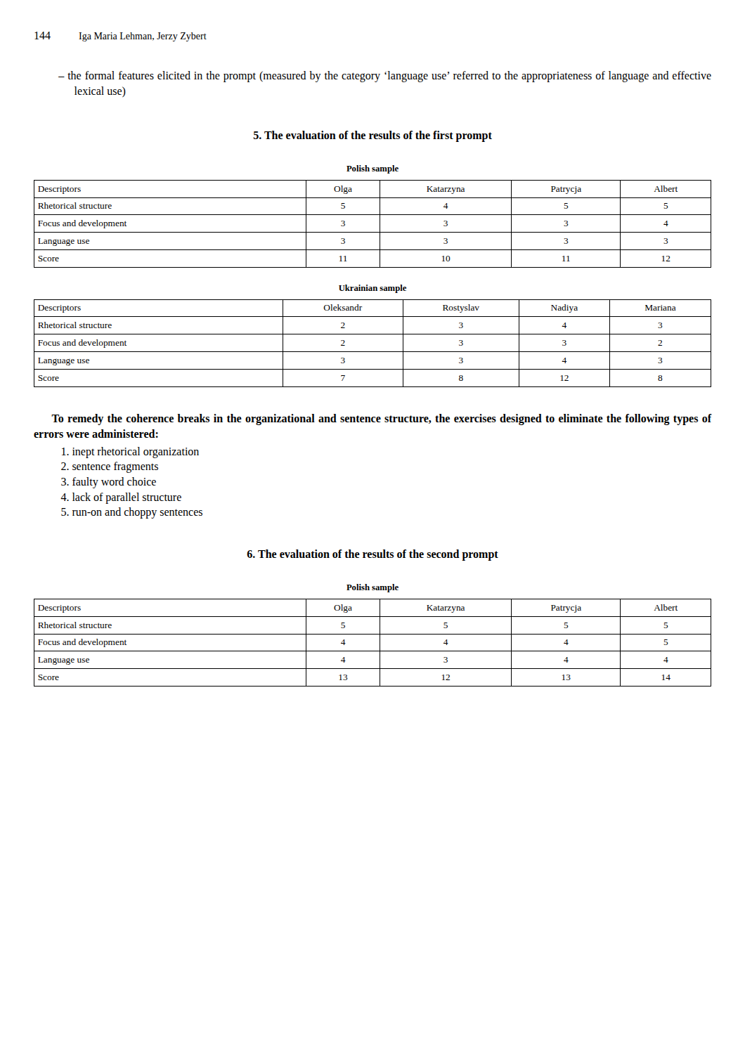144 Iga Maria Lehman, Jerzy Zybert
– the formal features elicited in the prompt (measured by the category ‘language use’ referred to the appropriateness of language and effective lexical use)
5. The evaluation of the results of the first prompt
Polish sample
| Descriptors | Olga | Katarzyna | Patrycja | Albert |
| --- | --- | --- | --- | --- |
| Rhetorical structure | 5 | 4 | 5 | 5 |
| Focus and development | 3 | 3 | 3 | 4 |
| Language use | 3 | 3 | 3 | 3 |
| Score | 11 | 10 | 11 | 12 |
Ukrainian sample
| Descriptors | Oleksandr | Rostyslav | Nadiya | Mariana |
| --- | --- | --- | --- | --- |
| Rhetorical structure | 2 | 3 | 4 | 3 |
| Focus and development | 2 | 3 | 3 | 2 |
| Language use | 3 | 3 | 4 | 3 |
| Score | 7 | 8 | 12 | 8 |
To remedy the coherence breaks in the organizational and sentence structure, the exercises designed to eliminate the following types of errors were administered:
inept rhetorical organization
sentence fragments
faulty word choice
lack of parallel structure
run-on and choppy sentences
6. The evaluation of the results of the second prompt
Polish sample
| Descriptors | Olga | Katarzyna | Patrycja | Albert |
| --- | --- | --- | --- | --- |
| Rhetorical structure | 5 | 5 | 5 | 5 |
| Focus and development | 4 | 4 | 4 | 5 |
| Language use | 4 | 3 | 4 | 4 |
| Score | 13 | 12 | 13 | 14 |